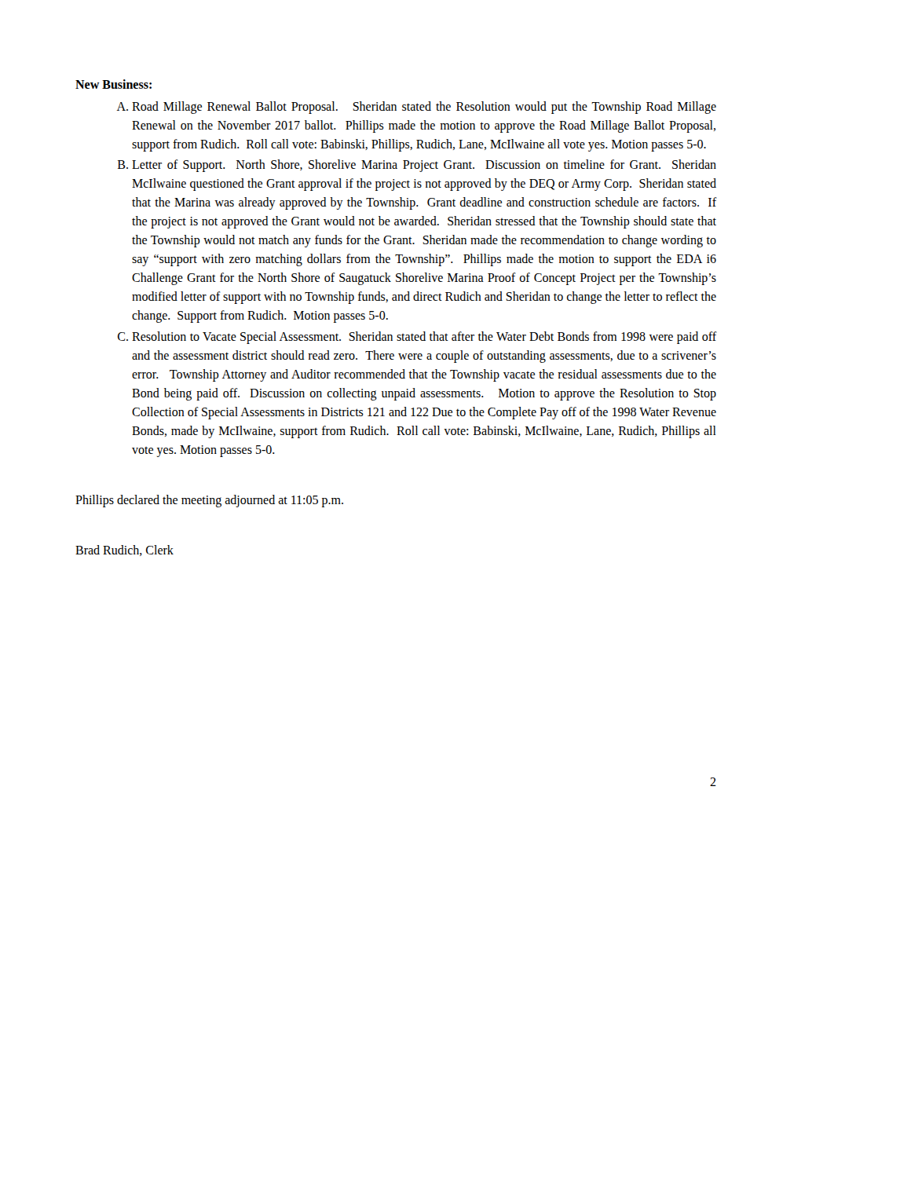New Business:
Road Millage Renewal Ballot Proposal. Sheridan stated the Resolution would put the Township Road Millage Renewal on the November 2017 ballot. Phillips made the motion to approve the Road Millage Ballot Proposal, support from Rudich. Roll call vote: Babinski, Phillips, Rudich, Lane, McIlwaine all vote yes. Motion passes 5-0.
Letter of Support. North Shore, Shorelive Marina Project Grant. Discussion on timeline for Grant. Sheridan McIlwaine questioned the Grant approval if the project is not approved by the DEQ or Army Corp. Sheridan stated that the Marina was already approved by the Township. Grant deadline and construction schedule are factors. If the project is not approved the Grant would not be awarded. Sheridan stressed that the Township should state that the Township would not match any funds for the Grant. Sheridan made the recommendation to change wording to say “support with zero matching dollars from the Township”. Phillips made the motion to support the EDA i6 Challenge Grant for the North Shore of Saugatuck Shorelive Marina Proof of Concept Project per the Township’s modified letter of support with no Township funds, and direct Rudich and Sheridan to change the letter to reflect the change. Support from Rudich. Motion passes 5-0.
Resolution to Vacate Special Assessment. Sheridan stated that after the Water Debt Bonds from 1998 were paid off and the assessment district should read zero. There were a couple of outstanding assessments, due to a scrivener’s error. Township Attorney and Auditor recommended that the Township vacate the residual assessments due to the Bond being paid off. Discussion on collecting unpaid assessments. Motion to approve the Resolution to Stop Collection of Special Assessments in Districts 121 and 122 Due to the Complete Pay off of the 1998 Water Revenue Bonds, made by McIlwaine, support from Rudich. Roll call vote: Babinski, McIlwaine, Lane, Rudich, Phillips all vote yes. Motion passes 5-0.
Phillips declared the meeting adjourned at 11:05 p.m.
Brad Rudich, Clerk
2